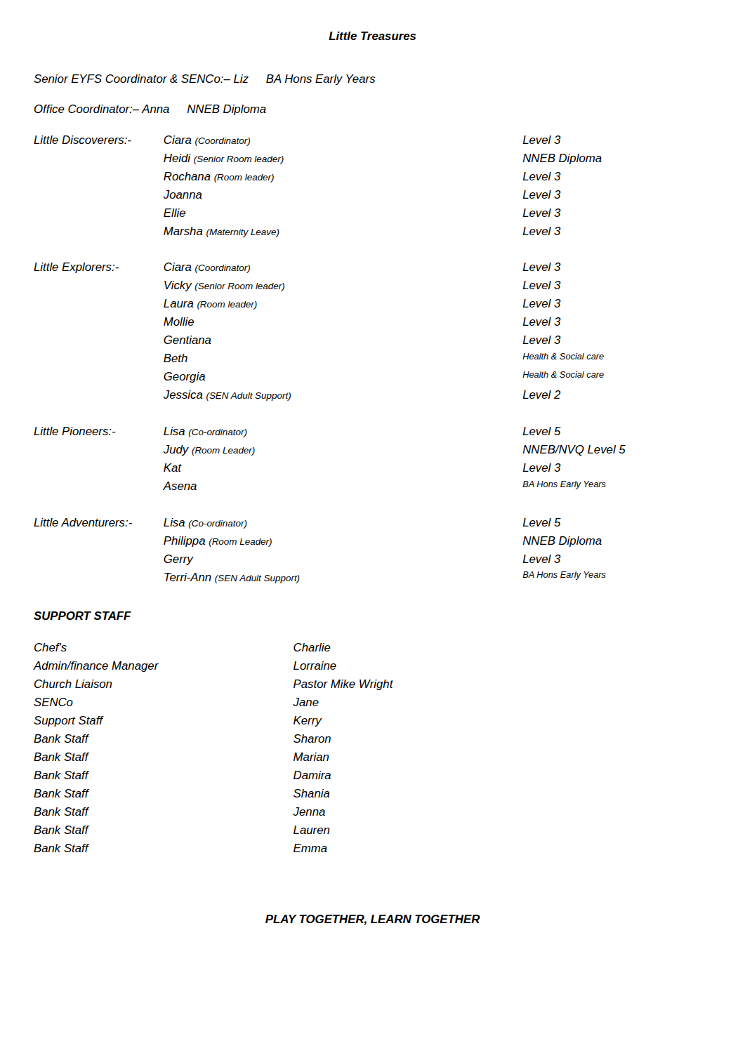Little Treasures
Senior EYFS Coordinator & SENCo:– Liz BA Hons Early Years
Office Coordinator:– Anna NNEB Diploma
| Little Discoverers:- | Ciara (Coordinator) | Level 3 |
| | Heidi (Senior Room leader) | NNEB Diploma |
| | Rochana (Room leader) | Level 3 |
| | Joanna | Level 3 |
| | Ellie | Level 3 |
| | Marsha (Maternity Leave) | Level 3 |
| Little Explorers:- | Ciara (Coordinator) | Level 3 |
| | Vicky (Senior Room leader) | Level 3 |
| | Laura (Room leader) | Level 3 |
| | Mollie | Level 3 |
| | Gentiana | Level 3 |
| | Beth | Health & Social care |
| | Georgia | Health & Social care |
| | Jessica (SEN Adult Support) | Level 2 |
| Little Pioneers:- | Lisa (Co-ordinator) | Level 5 |
| | Judy (Room Leader) | NNEB/NVQ Level 5 |
| | Kat | Level 3 |
| | Asena | BA Hons Early Years |
| Little Adventurers:- | Lisa (Co-ordinator) | Level 5 |
| | Philippa (Room Leader) | NNEB Diploma |
| | Gerry | Level 3 |
| | Terri-Ann (SEN Adult Support) | BA Hons Early Years |
SUPPORT STAFF
| Chef's | Charlie |
| Admin/finance Manager | Lorraine |
| Church Liaison | Pastor Mike Wright |
| SENCo | Jane |
| Support Staff | Kerry |
| Bank Staff | Sharon |
| Bank Staff | Marian |
| Bank Staff | Damira |
| Bank Staff | Shania |
| Bank Staff | Jenna |
| Bank Staff | Lauren |
| Bank Staff | Emma |
PLAY TOGETHER, LEARN TOGETHER